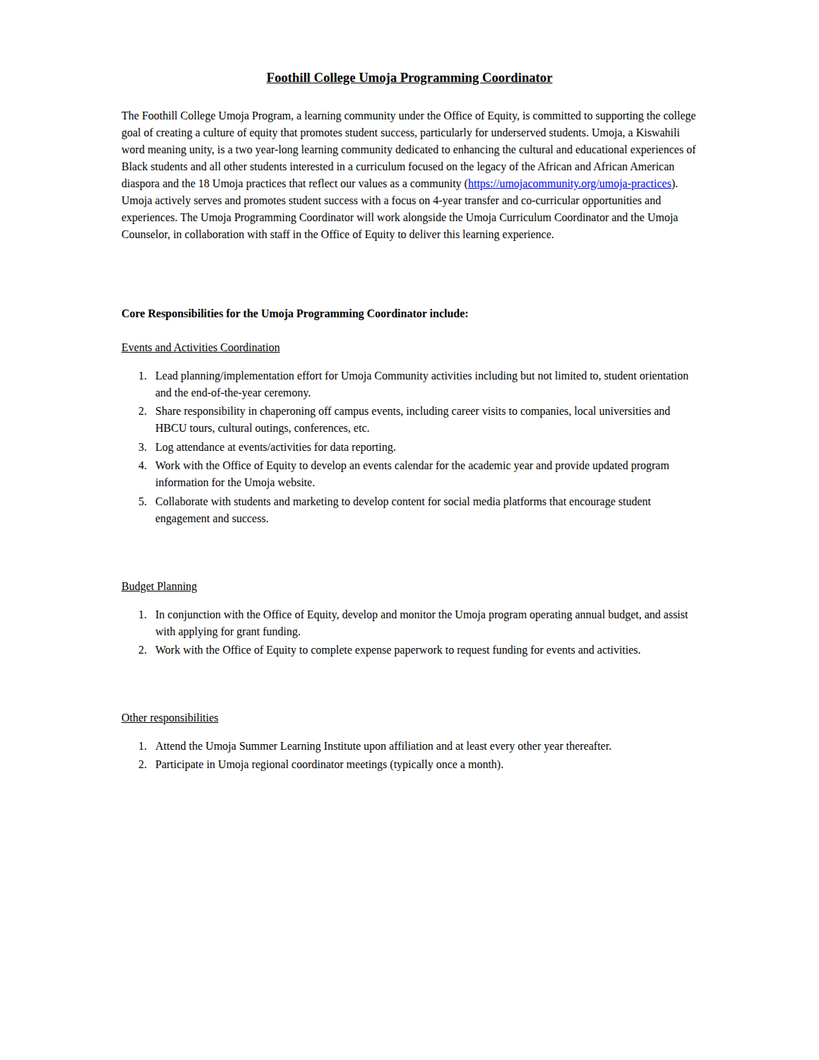Foothill College Umoja Programming Coordinator
The Foothill College Umoja Program, a learning community under the Office of Equity, is committed to supporting the college goal of creating a culture of equity that promotes student success, particularly for underserved students. Umoja, a Kiswahili word meaning unity, is a two year-long learning community dedicated to enhancing the cultural and educational experiences of Black students and all other students interested in a curriculum focused on the legacy of the African and African American diaspora and the 18 Umoja practices that reflect our values as a community (https://umojacommunity.org/umoja-practices). Umoja actively serves and promotes student success with a focus on 4-year transfer and co-curricular opportunities and experiences. The Umoja Programming Coordinator will work alongside the Umoja Curriculum Coordinator and the Umoja Counselor, in collaboration with staff in the Office of Equity to deliver this learning experience.
Core Responsibilities for the Umoja Programming Coordinator include:
Events and Activities Coordination
Lead planning/implementation effort for Umoja Community activities including but not limited to, student orientation and the end-of-the-year ceremony.
Share responsibility in chaperoning off campus events, including career visits to companies, local universities and HBCU tours, cultural outings, conferences, etc.
Log attendance at events/activities for data reporting.
Work with the Office of Equity to develop an events calendar for the academic year and provide updated program information for the Umoja website.
Collaborate with students and marketing to develop content for social media platforms that encourage student engagement and success.
Budget Planning
In conjunction with the Office of Equity, develop and monitor the Umoja program operating annual budget, and assist with applying for grant funding.
Work with the Office of Equity to complete expense paperwork to request funding for events and activities.
Other responsibilities
Attend the Umoja Summer Learning Institute upon affiliation and at least every other year thereafter.
Participate in Umoja regional coordinator meetings (typically once a month).